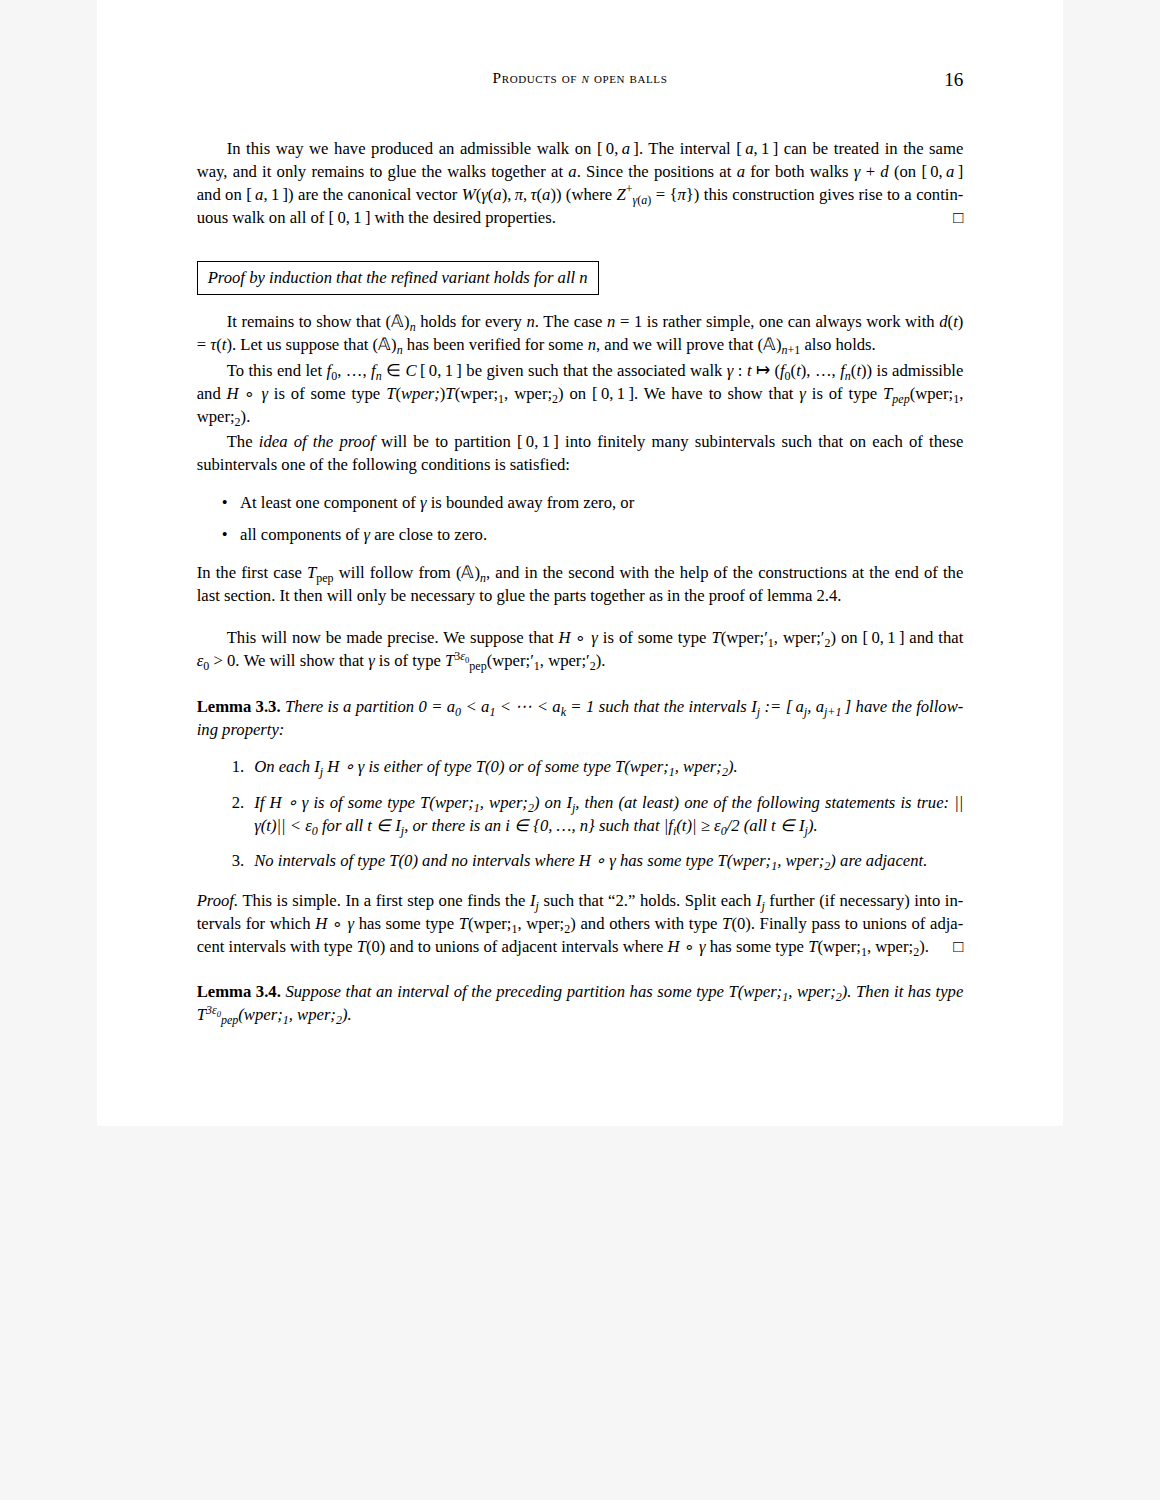Products of n open balls 16
In this way we have produced an admissible walk on [ 0, a ]. The interval [ a, 1 ] can be treated in the same way, and it only remains to glue the walks together at a. Since the positions at a for both walks γ + d (on [ 0, a ] and on [ a, 1 ]) are the canonical vector W(γ(a), π, τ(a)) (where Z+γ(a) = {π}) this construction gives rise to a continuous walk on all of [ 0, 1 ] with the desired properties.□
Proof by induction that the refined variant holds for all n
It remains to show that (𝔸)n holds for every n. The case n = 1 is rather simple, one can always work with d(t) = τ(t). Let us suppose that (𝔸)n has been verified for some n, and we will prove that (𝔸)n+1 also holds.
To this end let f0, …, fn ∈ C [ 0, 1 ] be given such that the associated walk γ : t ↦ (f0(t), …, fn(t)) is admissible and H ∘ γ is of some type T(wper;)​T(wper;1, wper;2) on [ 0, 1 ]. We have to show that γ is of type Tpep(wper;1, wper;2).
The idea of the proof will be to partition [ 0, 1 ] into finitely many subintervals such that on each of these subintervals one of the following conditions is satisfied:
At least one component of γ is bounded away from zero, or
all components of γ are close to zero.
In the first case Tpep will follow from (𝔸)n, and in the second with the help of the constructions at the end of the last section. It then will only be necessary to glue the parts together as in the proof of lemma 2.4.
This will now be made precise. We suppose that H ∘ γ is of some type T(wper;′1, wper;′2) on [ 0, 1 ] and that ε0 > 0. We will show that γ is of type T3ε0pep(wper;′1, wper;′2).
Lemma 3.3. There is a partition 0 = a0 < a1 < ⋯ < ak = 1 such that the intervals Ij := [ aj, aj+1 ] have the following property:
On each Ij H ∘ γ is either of type T(0) or of some type T(wper;1, wper;2).
If H ∘ γ is of some type T(wper;1, wper;2) on Ij, then (at least) one of the following statements is true: ||γ(t)|| < ε0 for all t ∈ Ij, or there is an i ∈ {0, …, n} such that |fi(t)| ≥ ε0/2 (all t ∈ Ij).
No intervals of type T(0) and no intervals where H ∘ γ has some type T(wper;1, wper;2) are adjacent.
Proof. This is simple. In a first step one finds the Ij such that “2.” holds. Split each Ij further (if necessary) into intervals for which H ∘ γ has some type T(wper;1, wper;2) and others with type T(0). Finally pass to unions of adjacent intervals with type T(0) and to unions of adjacent intervals where H ∘ γ has some type T(wper;1, wper;2).□
Lemma 3.4. Suppose that an interval of the preceding partition has some type T(wper;1, wper;2). Then it has type T3ε0pep(wper;1, wper;2).